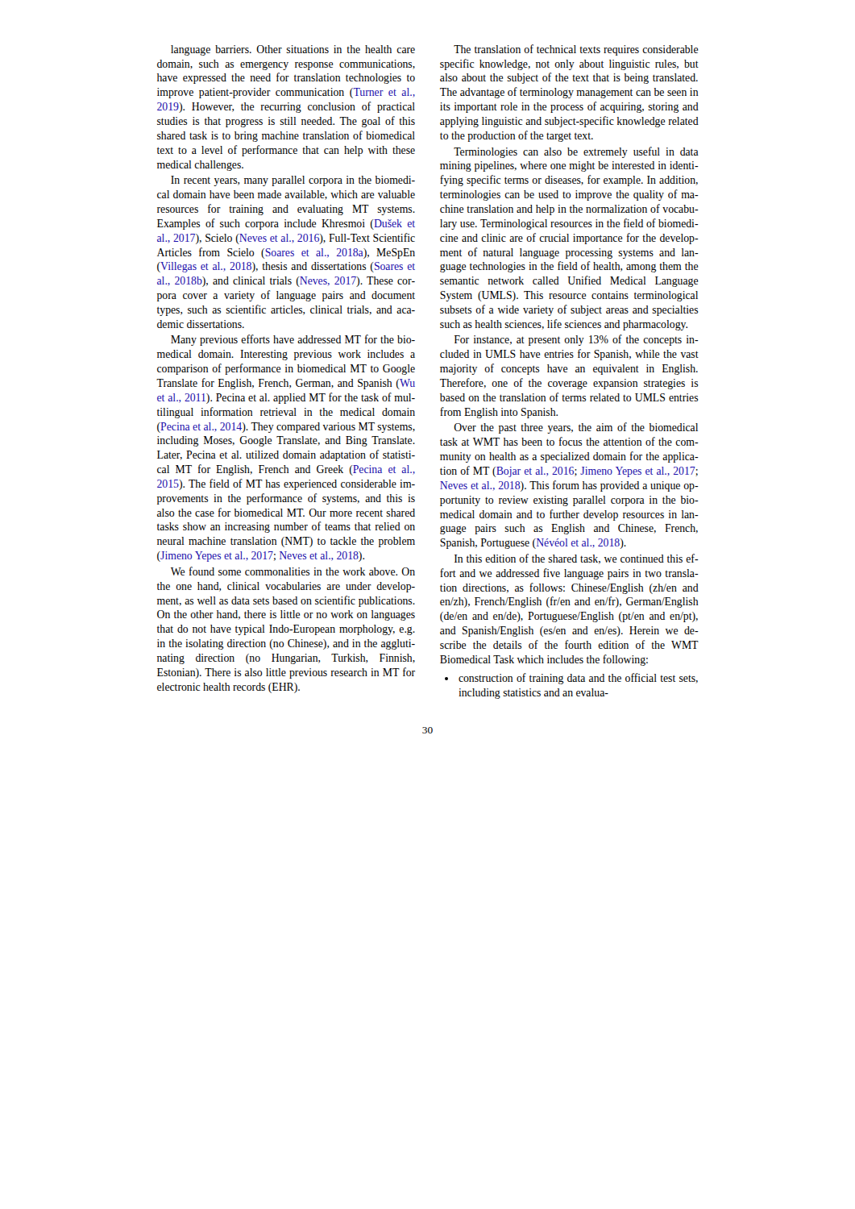language barriers. Other situations in the health care domain, such as emergency response communications, have expressed the need for translation technologies to improve patient-provider communication (Turner et al., 2019). However, the recurring conclusion of practical studies is that progress is still needed. The goal of this shared task is to bring machine translation of biomedical text to a level of performance that can help with these medical challenges.
In recent years, many parallel corpora in the biomedical domain have been made available, which are valuable resources for training and evaluating MT systems. Examples of such corpora include Khresmoi (Dušek et al., 2017), Scielo (Neves et al., 2016), Full-Text Scientific Articles from Scielo (Soares et al., 2018a), MeSpEn (Villegas et al., 2018), thesis and dissertations (Soares et al., 2018b), and clinical trials (Neves, 2017). These corpora cover a variety of language pairs and document types, such as scientific articles, clinical trials, and academic dissertations.
Many previous efforts have addressed MT for the biomedical domain. Interesting previous work includes a comparison of performance in biomedical MT to Google Translate for English, French, German, and Spanish (Wu et al., 2011). Pecina et al. applied MT for the task of multilingual information retrieval in the medical domain (Pecina et al., 2014). They compared various MT systems, including Moses, Google Translate, and Bing Translate. Later, Pecina et al. utilized domain adaptation of statistical MT for English, French and Greek (Pecina et al., 2015). The field of MT has experienced considerable improvements in the performance of systems, and this is also the case for biomedical MT. Our more recent shared tasks show an increasing number of teams that relied on neural machine translation (NMT) to tackle the problem (Jimeno Yepes et al., 2017; Neves et al., 2018).
We found some commonalities in the work above. On the one hand, clinical vocabularies are under development, as well as data sets based on scientific publications. On the other hand, there is little or no work on languages that do not have typical Indo-European morphology, e.g. in the isolating direction (no Chinese), and in the agglutinating direction (no Hungarian, Turkish, Finnish, Estonian). There is also little previous research in MT for electronic health records (EHR).
The translation of technical texts requires considerable specific knowledge, not only about linguistic rules, but also about the subject of the text that is being translated. The advantage of terminology management can be seen in its important role in the process of acquiring, storing and applying linguistic and subject-specific knowledge related to the production of the target text.
Terminologies can also be extremely useful in data mining pipelines, where one might be interested in identifying specific terms or diseases, for example. In addition, terminologies can be used to improve the quality of machine translation and help in the normalization of vocabulary use. Terminological resources in the field of biomedicine and clinic are of crucial importance for the development of natural language processing systems and language technologies in the field of health, among them the semantic network called Unified Medical Language System (UMLS). This resource contains terminological subsets of a wide variety of subject areas and specialties such as health sciences, life sciences and pharmacology.
For instance, at present only 13% of the concepts included in UMLS have entries for Spanish, while the vast majority of concepts have an equivalent in English. Therefore, one of the coverage expansion strategies is based on the translation of terms related to UMLS entries from English into Spanish.
Over the past three years, the aim of the biomedical task at WMT has been to focus the attention of the community on health as a specialized domain for the application of MT (Bojar et al., 2016; Jimeno Yepes et al., 2017; Neves et al., 2018). This forum has provided a unique opportunity to review existing parallel corpora in the biomedical domain and to further develop resources in language pairs such as English and Chinese, French, Spanish, Portuguese (Névéol et al., 2018).
In this edition of the shared task, we continued this effort and we addressed five language pairs in two translation directions, as follows: Chinese/English (zh/en and en/zh), French/English (fr/en and en/fr), German/English (de/en and en/de), Portuguese/English (pt/en and en/pt), and Spanish/English (es/en and en/es). Herein we describe the details of the fourth edition of the WMT Biomedical Task which includes the following:
construction of training data and the official test sets, including statistics and an evalua-
30